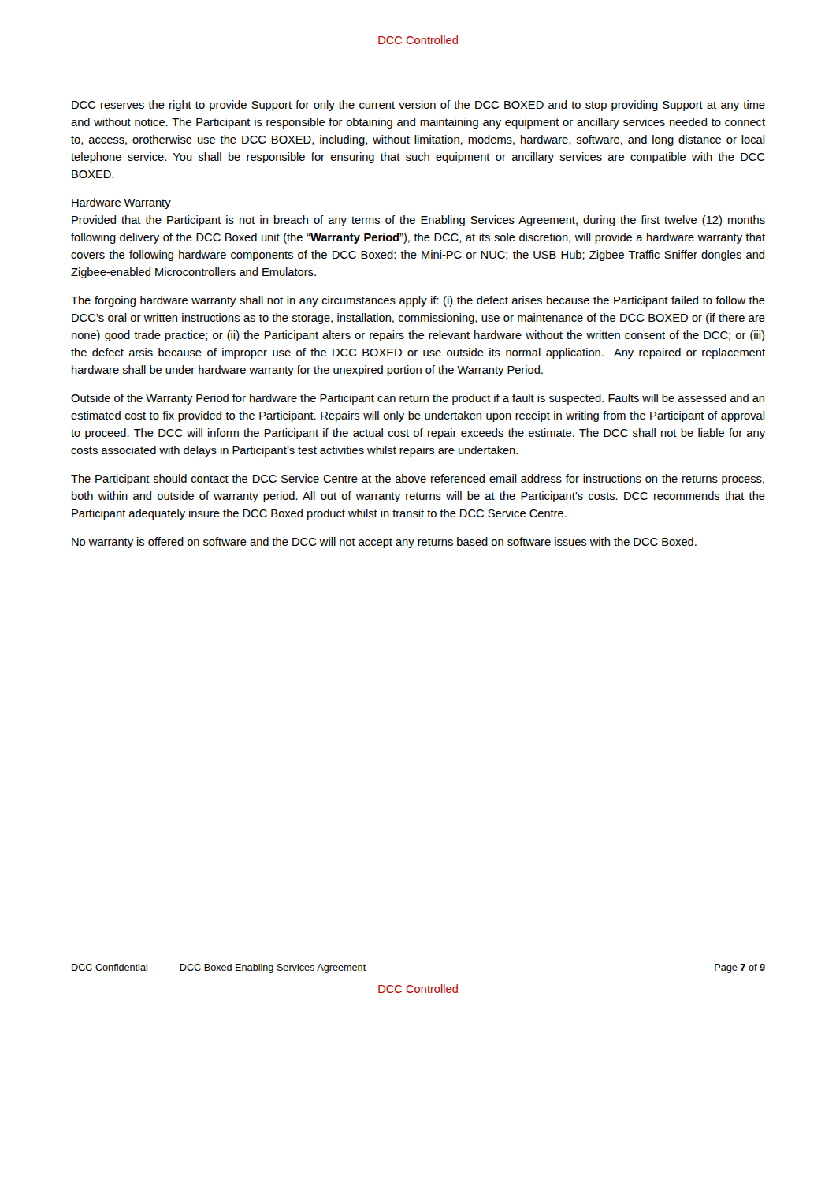DCC Controlled
DCC reserves the right to provide Support for only the current version of the DCC BOXED and to stop providing Support at any time and without notice. The Participant is responsible for obtaining and maintaining any equipment or ancillary services needed to connect to, access, orotherwise use the DCC BOXED, including, without limitation, modems, hardware, software, and long distance or local telephone service. You shall be responsible for ensuring that such equipment or ancillary services are compatible with the DCC BOXED.
Hardware Warranty
Provided that the Participant is not in breach of any terms of the Enabling Services Agreement, during the first twelve (12) months following delivery of the DCC Boxed unit (the “Warranty Period”), the DCC, at its sole discretion, will provide a hardware warranty that covers the following hardware components of the DCC Boxed: the Mini-PC or NUC; the USB Hub; Zigbee Traffic Sniffer dongles and Zigbee-enabled Microcontrollers and Emulators.
The forgoing hardware warranty shall not in any circumstances apply if: (i) the defect arises because the Participant failed to follow the DCC’s oral or written instructions as to the storage, installation, commissioning, use or maintenance of the DCC BOXED or (if there are none) good trade practice; or (ii) the Participant alters or repairs the relevant hardware without the written consent of the DCC; or (iii) the defect arsis because of improper use of the DCC BOXED or use outside its normal application. Any repaired or replacement hardware shall be under hardware warranty for the unexpired portion of the Warranty Period.
Outside of the Warranty Period for hardware the Participant can return the product if a fault is suspected. Faults will be assessed and an estimated cost to fix provided to the Participant. Repairs will only be undertaken upon receipt in writing from the Participant of approval to proceed. The DCC will inform the Participant if the actual cost of repair exceeds the estimate. The DCC shall not be liable for any costs associated with delays in Participant’s test activities whilst repairs are undertaken.
The Participant should contact the DCC Service Centre at the above referenced email address for instructions on the returns process, both within and outside of warranty period. All out of warranty returns will be at the Participant’s costs. DCC recommends that the Participant adequately insure the DCC Boxed product whilst in transit to the DCC Service Centre.
No warranty is offered on software and the DCC will not accept any returns based on software issues with the DCC Boxed.
DCC Confidential DCC Boxed Enabling Services Agreement Page 7 of 9
DCC Controlled